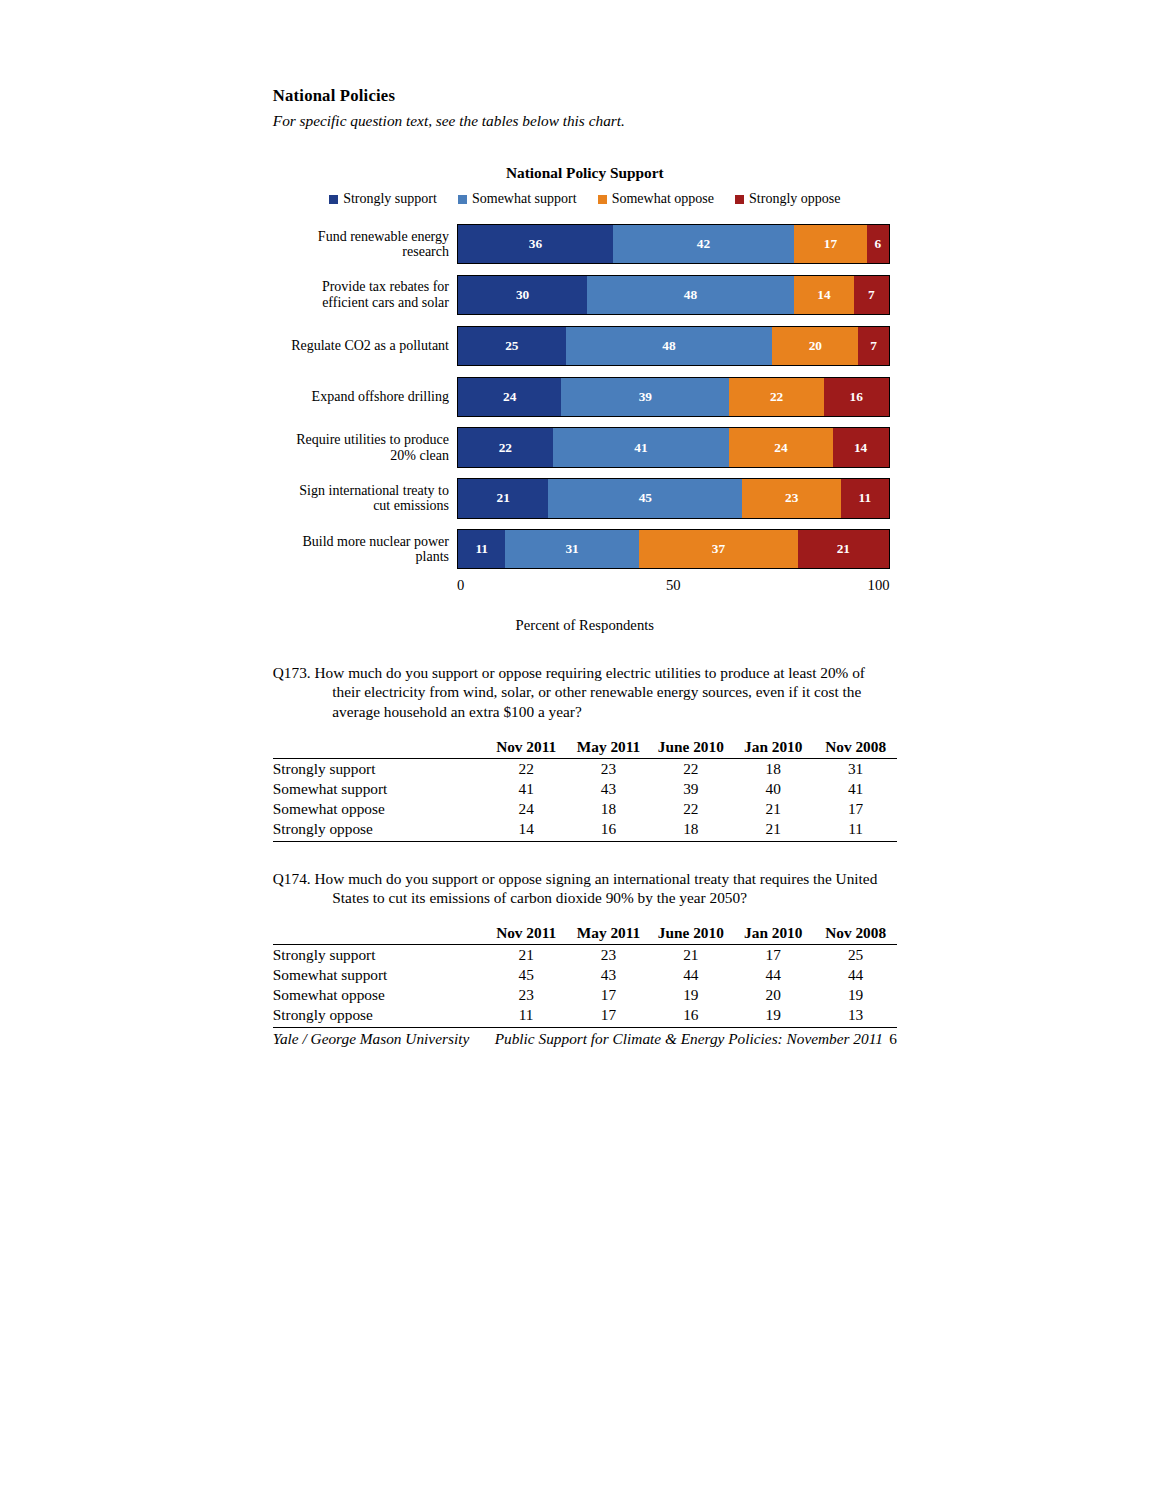National Policies
For specific question text, see the tables below this chart.
National Policy Support
Strongly support Somewhat support Somewhat oppose Strongly oppose
| Fund renewable energy research | 36 42 17 6 |
| Provide tax rebates for efficient cars and solar | 30 48 14 7 |
| Regulate CO2 as a pollutant | 25 48 20 7 |
| Expand offshore drilling | 24 39 22 16 |
| Require utilities to produce 20% clean | 22 41 24 14 |
| Sign international treaty to cut emissions | 21 45 23 11 |
| Build more nuclear power plants | 11 31 37 21 |
| | 0 50 100 |
Percent of Respondents
Q173. How much do you support or oppose requiring electric utilities to produce at least 20% of their electricity from wind, solar, or other renewable energy sources, even if it cost the average household an extra $100 a year?
| | Nov 2011 | May 2011 | June 2010 | Jan 2010 | Nov 2008 |
| --- | --- | --- | --- | --- | --- |
| Strongly support | 22 | 23 | 22 | 18 | 31 |
| Somewhat support | 41 | 43 | 39 | 40 | 41 |
| Somewhat oppose | 24 | 18 | 22 | 21 | 17 |
| Strongly oppose | 14 | 16 | 18 | 21 | 11 |
Q174. How much do you support or oppose signing an international treaty that requires the United States to cut its emissions of carbon dioxide 90% by the year 2050?
| | Nov 2011 | May 2011 | June 2010 | Jan 2010 | Nov 2008 |
| --- | --- | --- | --- | --- | --- |
| Strongly support | 21 | 23 | 21 | 17 | 25 |
| Somewhat support | 45 | 43 | 44 | 44 | 44 |
| Somewhat oppose | 23 | 17 | 19 | 20 | 19 |
| Strongly oppose | 11 | 17 | 16 | 19 | 13 |
Yale / George Mason University Public Support for Climate & Energy Policies: November 2011 6